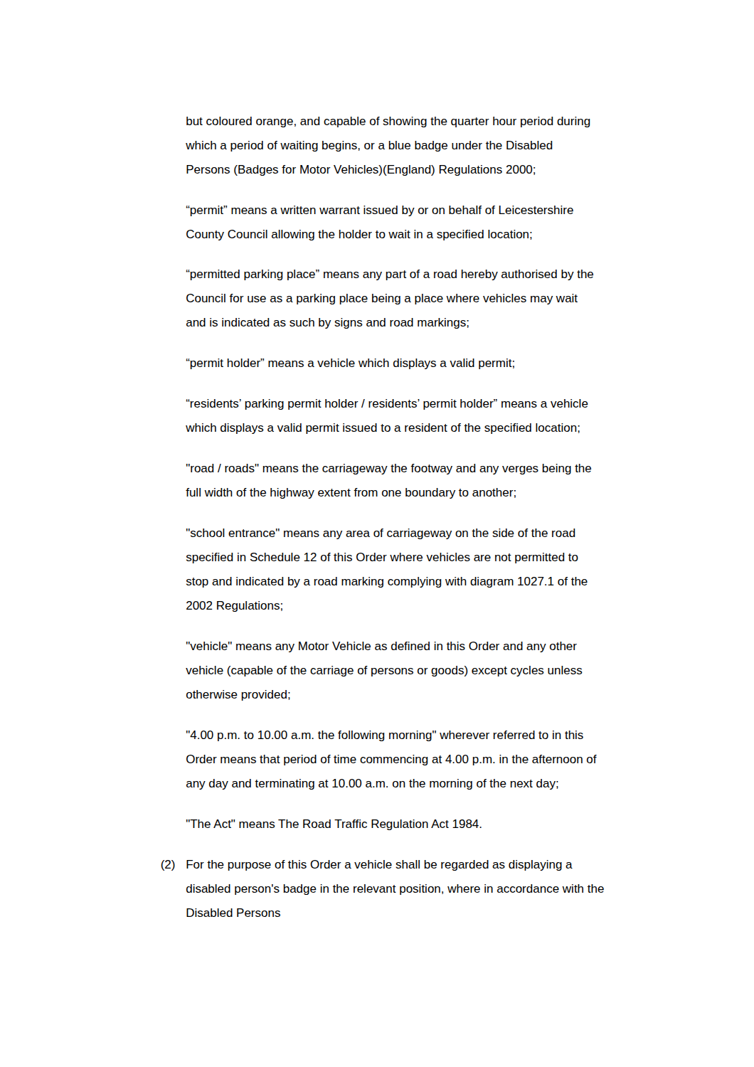but coloured orange, and capable of showing the quarter hour period during which a period of waiting begins, or a blue badge under the Disabled Persons (Badges for Motor Vehicles)(England) Regulations 2000;
“permit” means a written warrant issued by or on behalf of Leicestershire County Council allowing the holder to wait in a specified location;
“permitted parking place” means any part of a road hereby authorised by the Council for use as a parking place being a place where vehicles may wait and is indicated as such by signs and road markings;
“permit holder” means a vehicle which displays a valid permit;
“residents’ parking permit holder / residents’ permit holder” means a vehicle which displays a valid permit issued to a resident of the specified location;
"road / roads" means the carriageway the footway and any verges being the full width of the highway extent from one boundary to another;
"school entrance" means any area of carriageway on the side of the road specified in Schedule 12 of this Order where vehicles are not permitted to stop and indicated by a road marking complying with diagram 1027.1 of the 2002 Regulations;
"vehicle" means any Motor Vehicle as defined in this Order and any other vehicle (capable of the carriage of persons or goods) except cycles unless otherwise provided;
"4.00 p.m. to 10.00 a.m. the following morning" wherever referred to in this Order means that period of time commencing at 4.00 p.m. in the afternoon of any day and terminating at 10.00 a.m. on the morning of the next day;
"The Act" means The Road Traffic Regulation Act 1984.
(2)
For the purpose of this Order a vehicle shall be regarded as displaying a disabled person's badge in the relevant position, where in accordance with the Disabled Persons